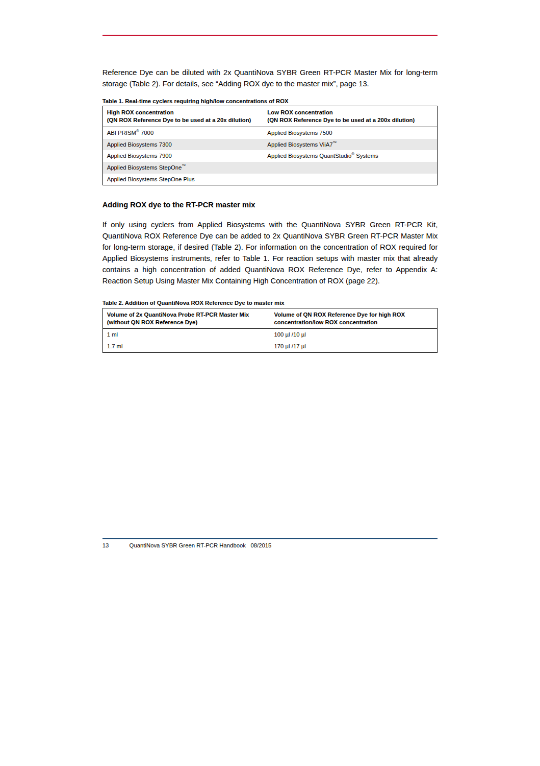Reference Dye can be diluted with 2x QuantiNova SYBR Green RT-PCR Master Mix for long-term storage (Table 2). For details, see “Adding ROX dye to the master mix”, page 13.
Table 1. Real-time cyclers requiring high/low concentrations of ROX
| High ROX concentration (QN ROX Reference Dye to be used at a 20x dilution) | Low ROX concentration (QN ROX Reference Dye to be used at a 200x dilution) |
| --- | --- |
| ABI PRISM ® 7000 | Applied Biosystems 7500 |
| Applied Biosystems 7300 | Applied Biosystems ViiA7 ™ |
| Applied Biosystems 7900 | Applied Biosystems QuantStudio ® Systems |
| Applied Biosystems StepOne ™ | |
| Applied Biosystems StepOne Plus | |
Adding ROX dye to the RT-PCR master mix
If only using cyclers from Applied Biosystems with the QuantiNova SYBR Green RT-PCR Kit, QuantiNova ROX Reference Dye can be added to 2x QuantiNova SYBR Green RT-PCR Master Mix for long-term storage, if desired (Table 2). For information on the concentration of ROX required for Applied Biosystems instruments, refer to Table 1. For reaction setups with master mix that already contains a high concentration of added QuantiNova ROX Reference Dye, refer to Appendix A: Reaction Setup Using Master Mix Containing High Concentration of ROX (page 22).
Table 2. Addition of QuantiNova ROX Reference Dye to master mix
| Volume of 2x QuantiNova Probe RT-PCR Master Mix (without QN ROX Reference Dye) | Volume of QN ROX Reference Dye for high ROX concentration/low ROX concentration |
| --- | --- |
| 1 ml | 100 µl /10 µl |
| 1.7 ml | 170 µl /17 µl |
13 QuantiNova SYBR Green RT-PCR Handbook 08/2015